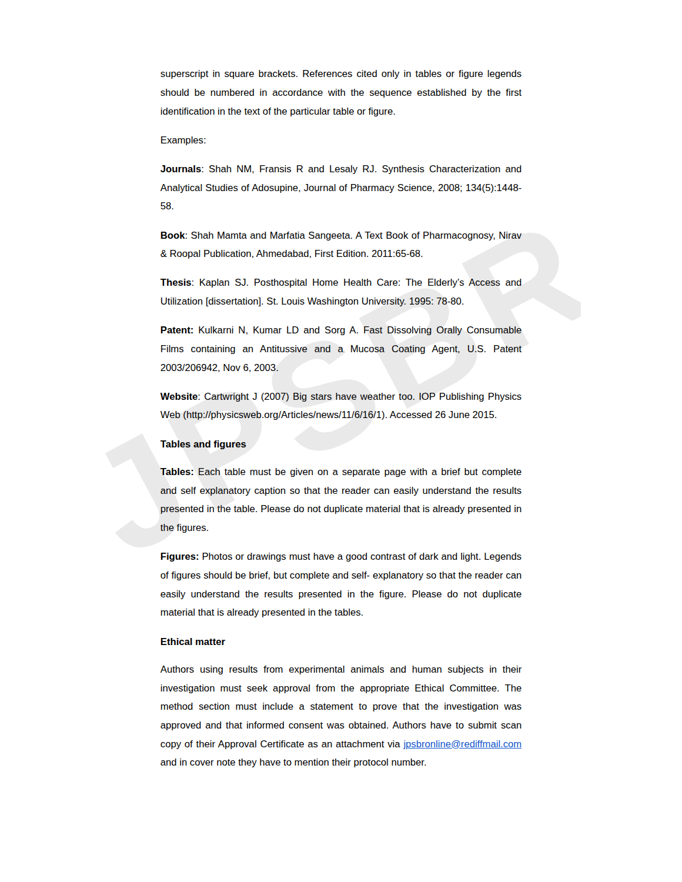JPSBR
superscript in square brackets. References cited only in tables or figure legends should be numbered in accordance with the sequence established by the first identification in the text of the particular table or figure.
Examples:
Journals: Shah NM, Fransis R and Lesaly RJ. Synthesis Characterization and Analytical Studies of Adosupine, Journal of Pharmacy Science, 2008; 134(5):1448-58.
Book: Shah Mamta and Marfatia Sangeeta. A Text Book of Pharmacognosy, Nirav & Roopal Publication, Ahmedabad, First Edition. 2011:65-68.
Thesis: Kaplan SJ. Posthospital Home Health Care: The Elderly’s Access and Utilization [dissertation]. St. Louis Washington University. 1995: 78-80.
Patent: Kulkarni N, Kumar LD and Sorg A. Fast Dissolving Orally Consumable Films containing an Antitussive and a Mucosa Coating Agent, U.S. Patent 2003/206942, Nov 6, 2003.
Website: Cartwright J (2007) Big stars have weather too. IOP Publishing Physics Web (http://physicsweb.org/Articles/news/11/6/16/1). Accessed 26 June 2015.
Tables and figures
Tables: Each table must be given on a separate page with a brief but complete and self explanatory caption so that the reader can easily understand the results presented in the table. Please do not duplicate material that is already presented in the figures.
Figures: Photos or drawings must have a good contrast of dark and light. Legends of figures should be brief, but complete and self- explanatory so that the reader can easily understand the results presented in the figure. Please do not duplicate material that is already presented in the tables.
Ethical matter
Authors using results from experimental animals and human subjects in their investigation must seek approval from the appropriate Ethical Committee. The method section must include a statement to prove that the investigation was approved and that informed consent was obtained. Authors have to submit scan copy of their Approval Certificate as an attachment via jpsbronline@rediffmail.com and in cover note they have to mention their protocol number.